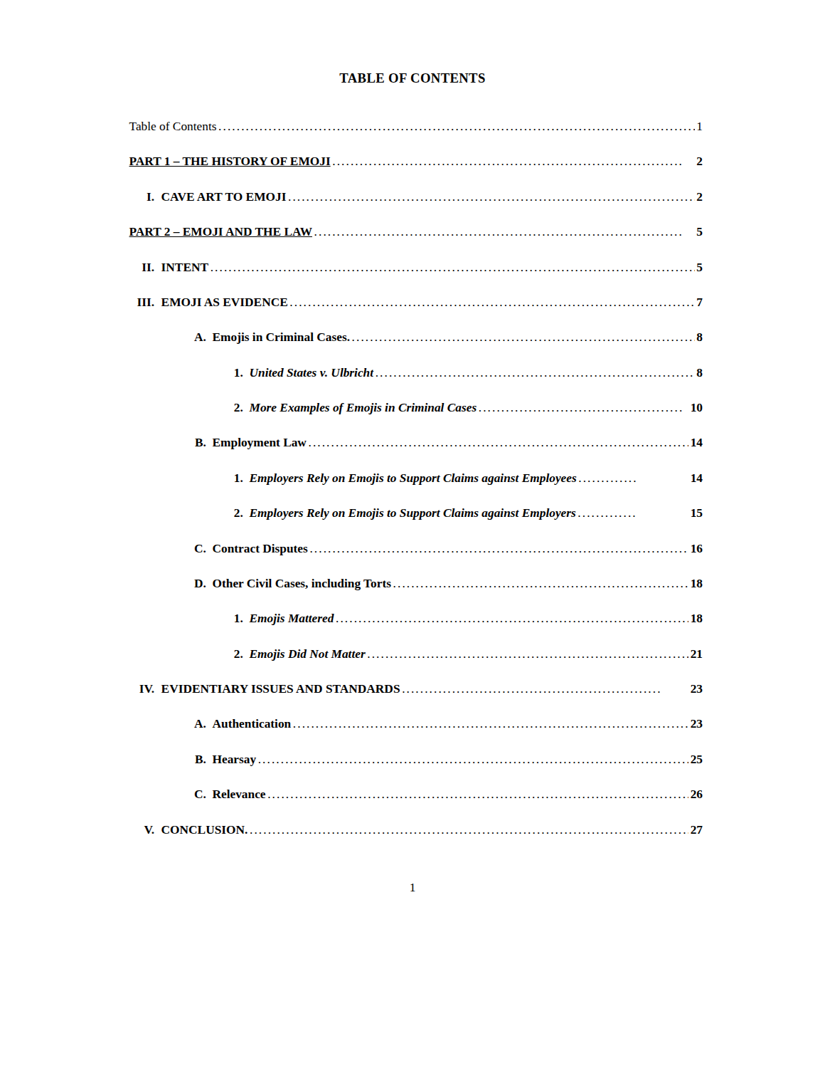TABLE OF CONTENTS
Table of Contents ................................................................................................................. 1
PART 1 – THE HISTORY OF EMOJI ............................................................................. 2
I. CAVE ART TO EMOJI ................................................................................................. 2
PART 2 – EMOJI AND THE LAW ................................................................................. 5
II. INTENT ......................................................................................................................... 5
III. EMOJI AS EVIDENCE ................................................................................................. 7
A. Emojis in Criminal Cases. ......................................................................................... 8
1. United States v. Ulbricht ................................................................................. 8
2. More Examples of Emojis in Criminal Cases ............................................. 10
B. Employment Law ................................................................................................. 14
1. Employers Rely on Emojis to Support Claims against Employees ............. 14
2. Employers Rely on Emojis to Support Claims against Employers ............. 15
C. Contract Disputes ................................................................................................. 16
D. Other Civil Cases, including Torts ................................................................. 18
1. Emojis Mattered ................................................................................................. 18
2. Emojis Did Not Matter ................................................................................. 21
IV. EVIDENTIARY ISSUES AND STANDARDS ......................................................... 23
A. Authentication ................................................................................................. 23
B. Hearsay ......................................................................................................... 25
C. Relevance ................................................................................................. 26
V. CONCLUSION. ................................................................................................. 27
1